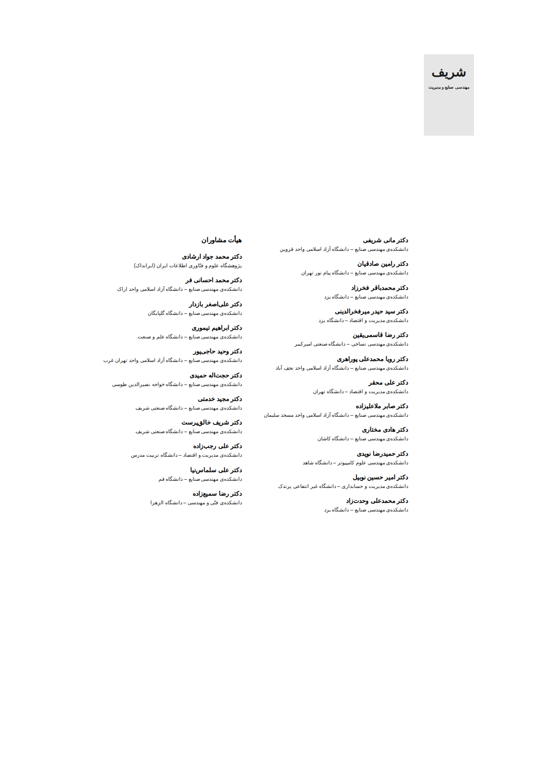شریف
مهندسی صنایع و مدیریت
دکتر مانی شریفی
دانشکده‌ی مهندسی صنایع – دانشگاه آزاد اسلامی واحد قزوین
دکتر رامین صادقیان
دانشکده‌ی مهندسی صنایع – دانشگاه پیام نور تهران
دکتر محمدباقر فخرزاد
دانشکده‌ی مهندسی صنایع – دانشگاه یزد
دکتر سید حیدر میرفخرالدینی
دانشکده‌ی مدیریت و اقتصاد – دانشگاه یزد
دکتر رضا قاسمی‌یقین
دانشکده‌ی مهندسی نساجی – دانشگاه صنعتی امیرکبیر
دکتر رویا محمدعلی پوراهری
دانشکده‌ی مهندسی صنایع – دانشگاه آزاد اسلامی واحد نجف آباد
دکتر علی محقر
دانشکده‌ی مدیریت و اقتصاد – دانشگاه تهران
دکتر صابر ملاعلیزاده
دانشکده‌ی مهندسی صنایع – دانشگاه آزاد اسلامی واحد مسجد سلیمان
دکتر هادی مختاری
دانشکده‌ی مهندسی صنایع – دانشگاه کاشان
دکتر حمیدرضا نویدی
دانشکده‌ی مهندسی علوم کامپیوتر – دانشگاه شاهد
دکتر امیر حسین نوبیل
دانشکده‌ی مدیریت و حسابداری – دانشگاه غیر انتفاعی پرندک
دکتر محمدعلی وحدت‌زاد
دانشکده‌ی مهندسی صنایع – دانشگاه یزد
هیأت مشاوران
دکتر محمد جواد ارشادی
پژوهشگاه علوم و فنّاوری اطلاعات ایران (ایرانداک)
دکتر محمد احسانی فر
دانشکده‌ی مهندسی صنایع – دانشگاه آزاد اسلامی واحد اراک
دکتر علی‌اصغر بازدار
دانشکده‌ی مهندسی صنایع – دانشگاه گلپایگان
دکتر ابراهیم تیموری
دانشکده‌ی مهندسی صنایع – دانشگاه علم و صنعت
دکتر وحید حاجی‌پور
دانشکده‌ی مهندسی صنایع – دانشگاه آزاد اسلامی واحد تهران غرب
دکتر حجت‌اله حمیدی
دانشکده‌ی مهندسی صنایع – دانشگاه خواجه نصیرالدین طوسی
دکتر مجید خدمتی
دانشکده‌ی مهندسی صنایع – دانشگاه صنعتی شریف
دکتر شریف خالق‌پرست
دانشکده‌ی مهندسی صنایع – دانشگاه صنعتی شریف
دکتر علی رجب‌زاده
دانشکده‌ی مدیریت و اقتصاد – دانشگاه تربیت مدرس
دکتر علی سلماس‌نیا
دانشکده‌ی مهندسی صنایع – دانشگاه قم
دکتر رضا سمیع‌زاده
دانشکده‌ی فنّی و مهندسی – دانشگاه الزهرا